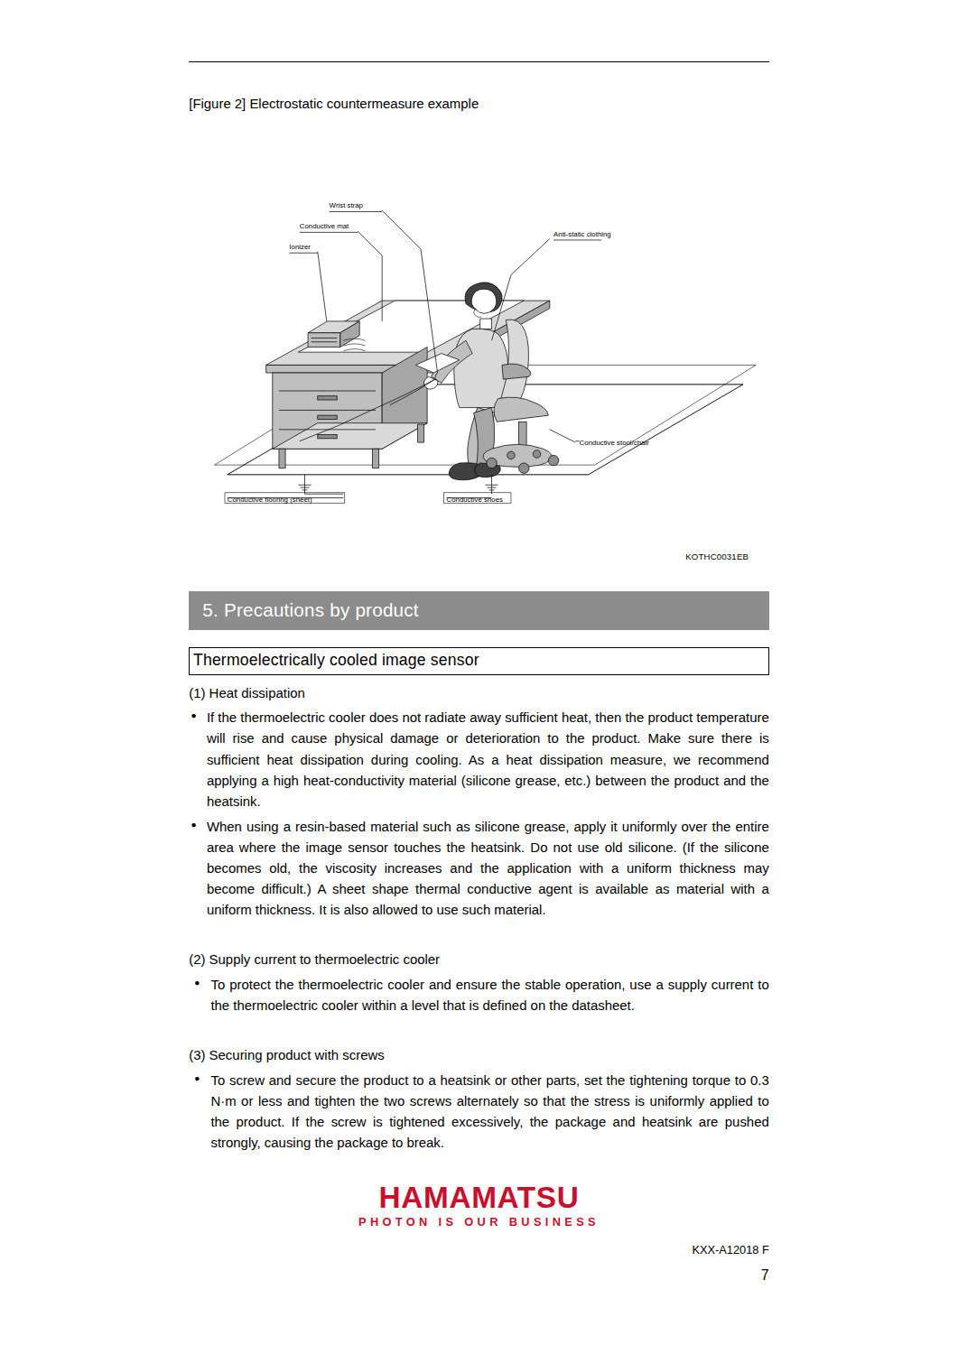[Figure 2] Electrostatic countermeasure example
Wrist strap Conductive mat Ionizer Anti-static clothing Conductive stool/chair Conductive shoes Conductive flooring (sheet)
KOTHC0031EB
5. Precautions by product
Thermoelectrically cooled image sensor
(1) Heat dissipation
If the thermoelectric cooler does not radiate away sufficient heat, then the product temperature will rise and cause physical damage or deterioration to the product. Make sure there is sufficient heat dissipation during cooling. As a heat dissipation measure, we recommend applying a high heat-conductivity material (silicone grease, etc.) between the product and the heatsink.
When using a resin-based material such as silicone grease, apply it uniformly over the entire area where the image sensor touches the heatsink. Do not use old silicone. (If the silicone becomes old, the viscosity increases and the application with a uniform thickness may become difficult.) A sheet shape thermal conductive agent is available as material with a uniform thickness. It is also allowed to use such material.
(2) Supply current to thermoelectric cooler
To protect the thermoelectric cooler and ensure the stable operation, use a supply current to the thermoelectric cooler within a level that is defined on the datasheet.
(3) Securing product with screws
To screw and secure the product to a heatsink or other parts, set the tightening torque to 0.3 N·m or less and tighten the two screws alternately so that the stress is uniformly applied to the product. If the screw is tightened excessively, the package and heatsink are pushed strongly, causing the package to break.
HAMAMATSU
PHOTON IS OUR BUSINESS
KXX-A12018 F
7